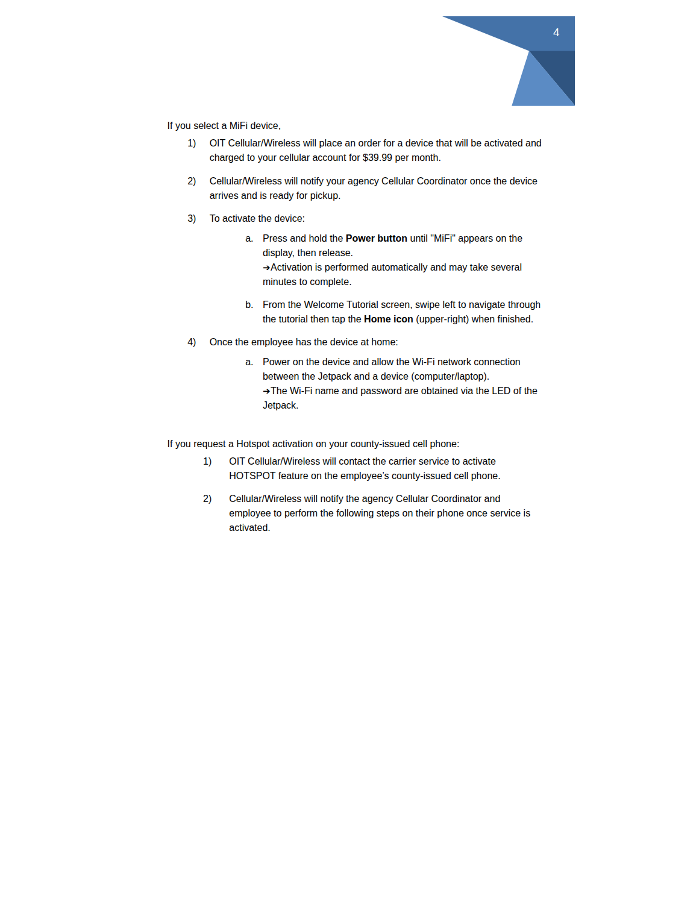4
If you select a MiFi device,
1) OIT Cellular/Wireless will place an order for a device that will be activated and charged to your cellular account for $39.99 per month.
2) Cellular/Wireless will notify your agency Cellular Coordinator once the device arrives and is ready for pickup.
3) To activate the device:
a. Press and hold the Power button until "MiFi" appears on the display, then release. ➔Activation is performed automatically and may take several minutes to complete.
b. From the Welcome Tutorial screen, swipe left to navigate through the tutorial then tap the Home icon (upper-right) when finished.
4) Once the employee has the device at home:
a. Power on the device and allow the Wi-Fi network connection between the Jetpack and a device (computer/laptop). ➔The Wi-Fi name and password are obtained via the LED of the Jetpack.
If you request a Hotspot activation on your county-issued cell phone:
1) OIT Cellular/Wireless will contact the carrier service to activate HOTSPOT feature on the employee’s county-issued cell phone.
2) Cellular/Wireless will notify the agency Cellular Coordinator and employee to perform the following steps on their phone once service is activated.